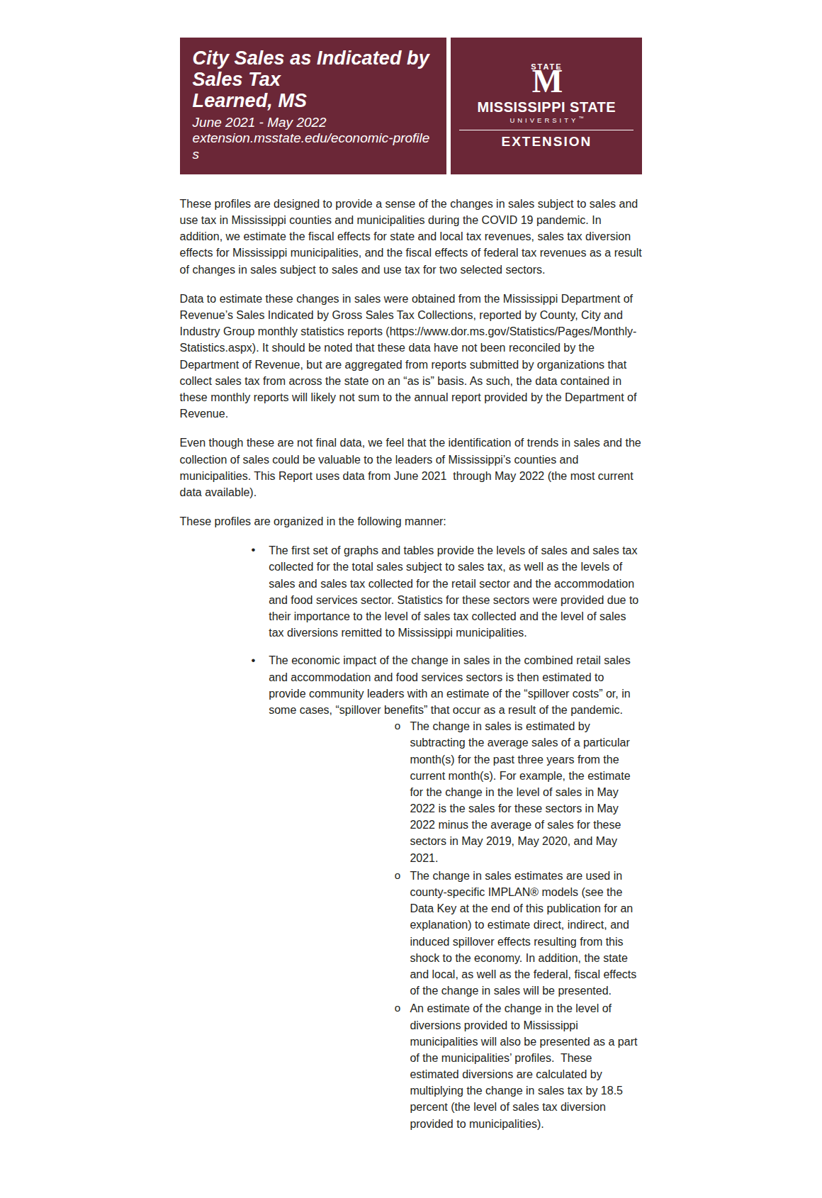City Sales as Indicated by Sales Tax
Learned, MS
June 2021 - May 2022
extension.msstate.edu/economic-profiles
STATEM
MISSISSIPPI STATE
UNIVERSITY™
EXTENSION
These profiles are designed to provide a sense of the changes in sales subject to sales and use tax in Mississippi counties and municipalities during the COVID 19 pandemic. In addition, we estimate the fiscal effects for state and local tax revenues, sales tax diversion effects for Mississippi municipalities, and the fiscal effects of federal tax revenues as a result of changes in sales subject to sales and use tax for two selected sectors.
Data to estimate these changes in sales were obtained from the Mississippi Department of Revenue’s Sales Indicated by Gross Sales Tax Collections, reported by County, City and Industry Group monthly statistics reports (https://www.dor.ms.gov/Statistics/Pages/Monthly-Statistics.aspx). It should be noted that these data have not been reconciled by the Department of Revenue, but are aggregated from reports submitted by organizations that collect sales tax from across the state on an “as is” basis. As such, the data contained in these monthly reports will likely not sum to the annual report provided by the Department of Revenue.
Even though these are not final data, we feel that the identification of trends in sales and the collection of sales could be valuable to the leaders of Mississippi’s counties and municipalities. This Report uses data from June 2021 through May 2022 (the most current data available).
These profiles are organized in the following manner:
The first set of graphs and tables provide the levels of sales and sales tax collected for the total sales subject to sales tax, as well as the levels of sales and sales tax collected for the retail sector and the accommodation and food services sector. Statistics for these sectors were provided due to their importance to the level of sales tax collected and the level of sales tax diversions remitted to Mississippi municipalities.
The economic impact of the change in sales in the combined retail sales and accommodation and food services sectors is then estimated to provide community leaders with an estimate of the “spillover costs” or, in some cases, “spillover benefits” that occur as a result of the pandemic.
The change in sales is estimated by subtracting the average sales of a particular month(s) for the past three years from the current month(s). For example, the estimate for the change in the level of sales in May 2022 is the sales for these sectors in May 2022 minus the average of sales for these sectors in May 2019, May 2020, and May 2021.
The change in sales estimates are used in county-specific IMPLAN® models (see the Data Key at the end of this publication for an explanation) to estimate direct, indirect, and induced spillover effects resulting from this shock to the economy. In addition, the state and local, as well as the federal, fiscal effects of the change in sales will be presented.
An estimate of the change in the level of diversions provided to Mississippi municipalities will also be presented as a part of the municipalities’ profiles. These estimated diversions are calculated by multiplying the change in sales tax by 18.5 percent (the level of sales tax diversion provided to municipalities).